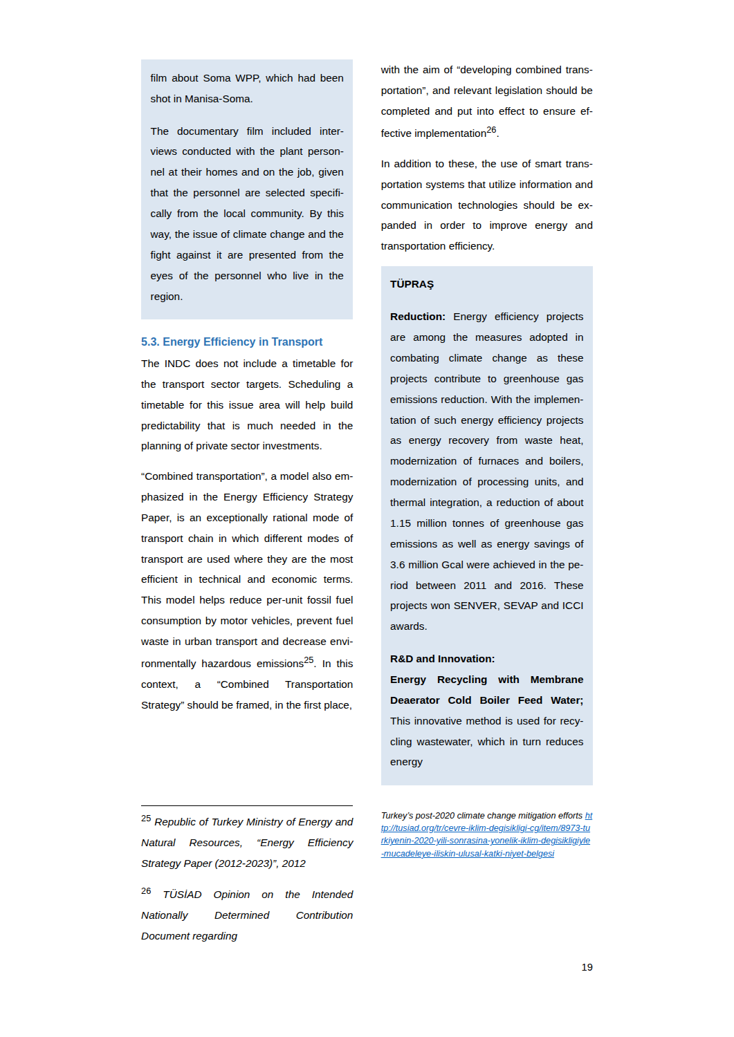film about Soma WPP, which had been shot in Manisa-Soma.
The documentary film included interviews conducted with the plant personnel at their homes and on the job, given that the personnel are selected specifically from the local community. By this way, the issue of climate change and the fight against it are presented from the eyes of the personnel who live in the region.
5.3. Energy Efficiency in Transport
The INDC does not include a timetable for the transport sector targets. Scheduling a timetable for this issue area will help build predictability that is much needed in the planning of private sector investments.
“Combined transportation”, a model also emphasized in the Energy Efficiency Strategy Paper, is an exceptionally rational mode of transport chain in which different modes of transport are used where they are the most efficient in technical and economic terms. This model helps reduce per-unit fossil fuel consumption by motor vehicles, prevent fuel waste in urban transport and decrease environmentally hazardous emissions25. In this context, a “Combined Transportation Strategy” should be framed, in the first place,
with the aim of “developing combined transportation”, and relevant legislation should be completed and put into effect to ensure effective implementation26.
In addition to these, the use of smart transportation systems that utilize information and communication technologies should be expanded in order to improve energy and transportation efficiency.
TÜPRAŞ
Reduction: Energy efficiency projects are among the measures adopted in combating climate change as these projects contribute to greenhouse gas emissions reduction. With the implementation of such energy efficiency projects as energy recovery from waste heat, modernization of furnaces and boilers, modernization of processing units, and thermal integration, a reduction of about 1.15 million tonnes of greenhouse gas emissions as well as energy savings of 3.6 million Gcal were achieved in the period between 2011 and 2016. These projects won SENVER, SEVAP and ICCI awards.
R&D and Innovation:
Energy Recycling with Membrane Deaerator Cold Boiler Feed Water; This innovative method is used for recycling wastewater, which in turn reduces energy
25 Republic of Turkey Ministry of Energy and Natural Resources, “Energy Efficiency Strategy Paper (2012-2023)”, 2012
26 TÜSİAD Opinion on the Intended Nationally Determined Contribution Document regarding
Turkey’s post-2020 climate change mitigation efforts http://tusiad.org/tr/cevre-iklim-degisikligi-cg/item/8973-turkiyenin-2020-yili-sonrasina-yonelik-iklim-degisikligiyle-mucadeleye-iliskin-ulusal-katki-niyet-belgesi
19